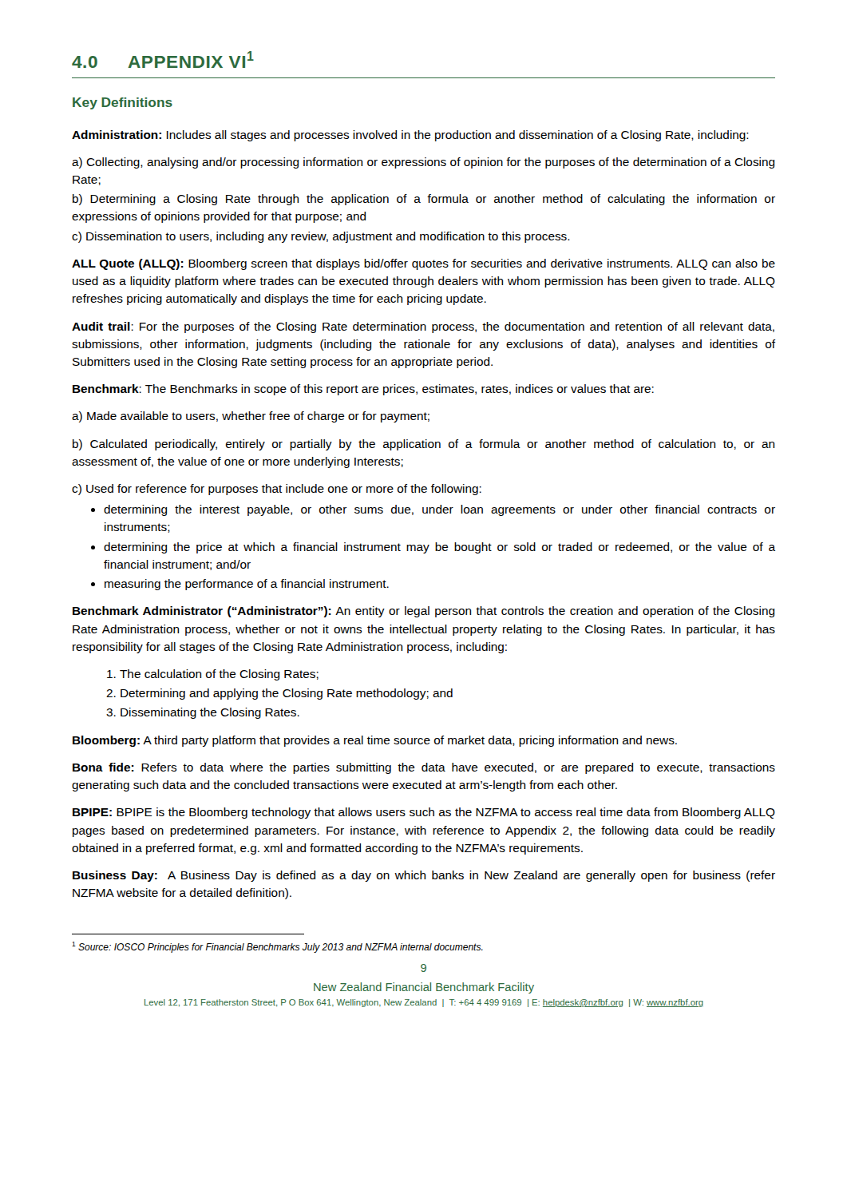4.0 APPENDIX VI1
Key Definitions
Administration: Includes all stages and processes involved in the production and dissemination of a Closing Rate, including:
a) Collecting, analysing and/or processing information or expressions of opinion for the purposes of the determination of a Closing Rate;
b) Determining a Closing Rate through the application of a formula or another method of calculating the information or expressions of opinions provided for that purpose; and
c) Dissemination to users, including any review, adjustment and modification to this process.
ALL Quote (ALLQ): Bloomberg screen that displays bid/offer quotes for securities and derivative instruments. ALLQ can also be used as a liquidity platform where trades can be executed through dealers with whom permission has been given to trade. ALLQ refreshes pricing automatically and displays the time for each pricing update.
Audit trail: For the purposes of the Closing Rate determination process, the documentation and retention of all relevant data, submissions, other information, judgments (including the rationale for any exclusions of data), analyses and identities of Submitters used in the Closing Rate setting process for an appropriate period.
Benchmark: The Benchmarks in scope of this report are prices, estimates, rates, indices or values that are:
a) Made available to users, whether free of charge or for payment;
b) Calculated periodically, entirely or partially by the application of a formula or another method of calculation to, or an assessment of, the value of one or more underlying Interests;
c) Used for reference for purposes that include one or more of the following:
determining the interest payable, or other sums due, under loan agreements or under other financial contracts or instruments;
determining the price at which a financial instrument may be bought or sold or traded or redeemed, or the value of a financial instrument; and/or
measuring the performance of a financial instrument.
Benchmark Administrator (“Administrator”): An entity or legal person that controls the creation and operation of the Closing Rate Administration process, whether or not it owns the intellectual property relating to the Closing Rates. In particular, it has responsibility for all stages of the Closing Rate Administration process, including:
The calculation of the Closing Rates;
Determining and applying the Closing Rate methodology; and
Disseminating the Closing Rates.
Bloomberg: A third party platform that provides a real time source of market data, pricing information and news.
Bona fide: Refers to data where the parties submitting the data have executed, or are prepared to execute, transactions generating such data and the concluded transactions were executed at arm’s-length from each other.
BPIPE: BPIPE is the Bloomberg technology that allows users such as the NZFMA to access real time data from Bloomberg ALLQ pages based on predetermined parameters. For instance, with reference to Appendix 2, the following data could be readily obtained in a preferred format, e.g. xml and formatted according to the NZFMA’s requirements.
Business Day: A Business Day is defined as a day on which banks in New Zealand are generally open for business (refer NZFMA website for a detailed definition).
1 Source: IOSCO Principles for Financial Benchmarks July 2013 and NZFMA internal documents.
9
New Zealand Financial Benchmark Facility
Level 12, 171 Featherston Street, P O Box 641, Wellington, New Zealand | T: +64 4 499 9169 | E: helpdesk@nzfbf.org | W: www.nzfbf.org